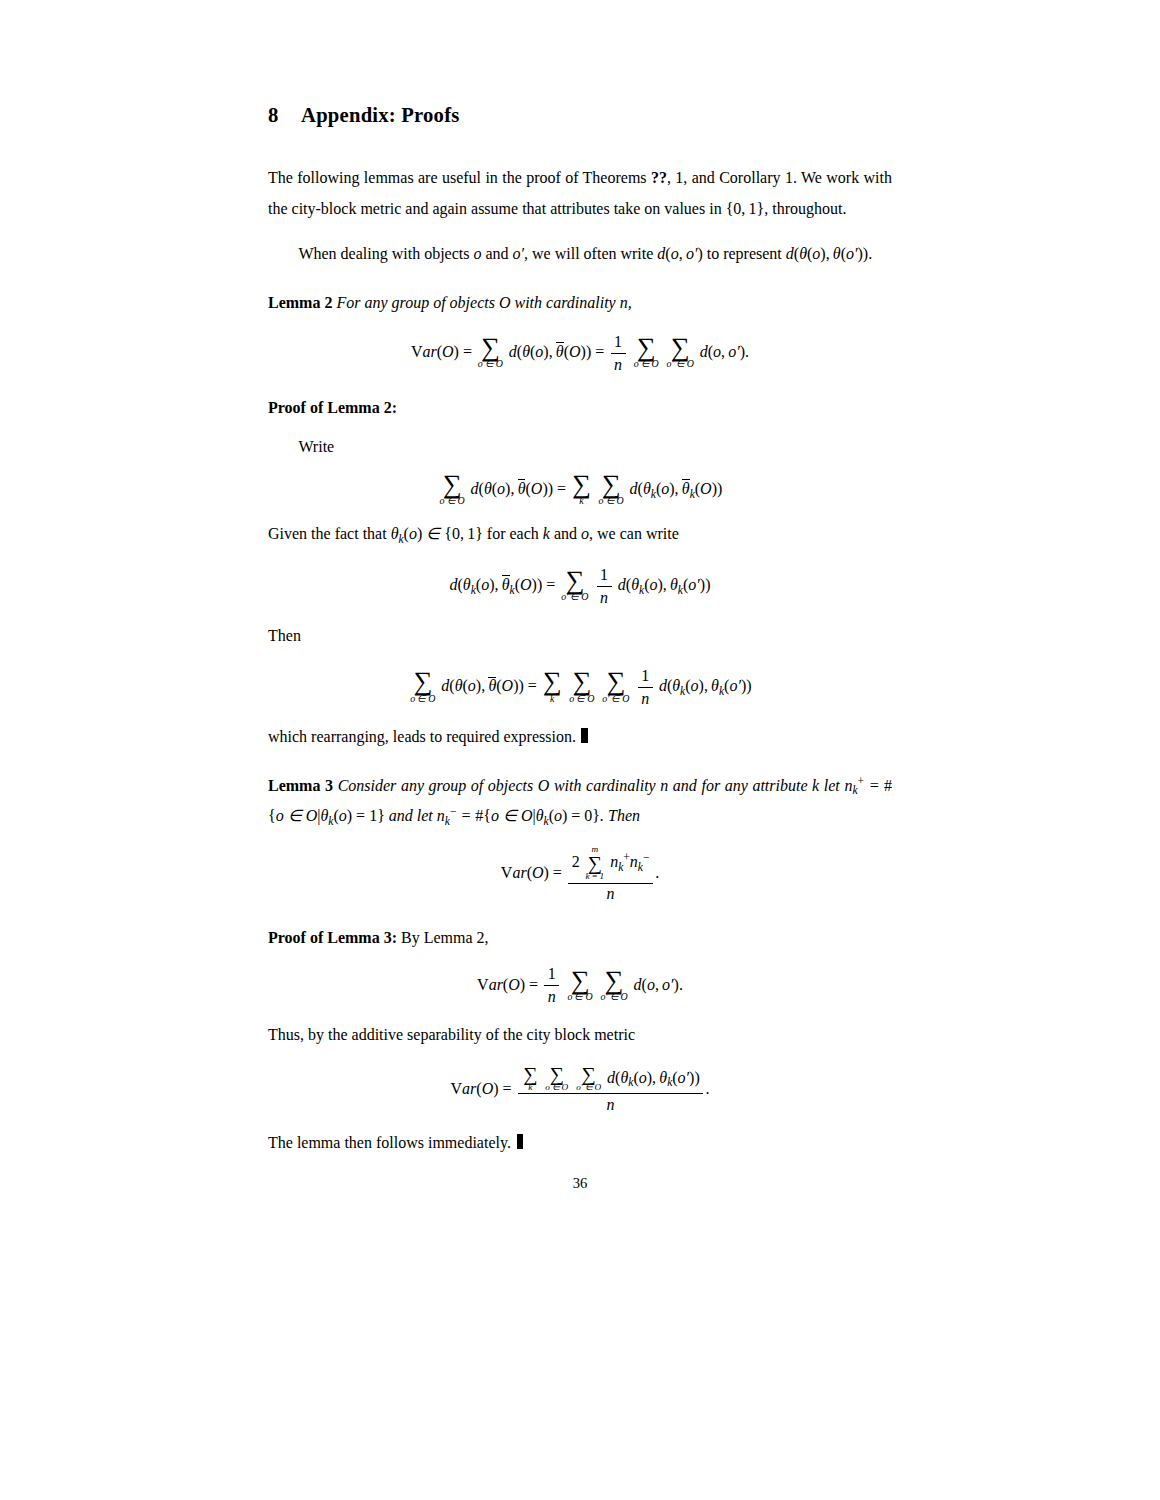8 Appendix: Proofs
The following lemmas are useful in the proof of Theorems ??, 1, and Corollary 1. We work with the city-block metric and again assume that attributes take on values in {0, 1}, throughout.
When dealing with objects o and o′, we will often write d(o, o′) to represent d(θ(o), θ(o′)).
Lemma 2 For any group of objects O with cardinality n,
Var(O) = ∑o ∈ O d(θ(o), θ(O)) = 1 n ∑o ∈ O ∑o′ ∈ O d(o, o′).
Proof of Lemma 2:
Write
∑o ∈ O d(θ(o), θ(O)) = ∑k ∑o ∈ O d(θk(o), θk(O))
Given the fact that θk(o) ∈ {0, 1} for each k and o, we can write
d(θk(o), θk(O)) = ∑o′ ∈ O 1 n d(θk(o), θk(o′))
Then
∑o ∈ O d(θ(o), θ(O)) = ∑k ∑o ∈ O ∑o′ ∈ O 1 n d(θk(o), θk(o′))
which rearranging, leads to required expression.
Lemma 3 Consider any group of objects O with cardinality n and for any attribute k let nk+ = #{o ∈ O|θk(o) = 1} and let nk− = #{o ∈ O|θk(o) = 0}. Then
Var(O) = 2 m∑k = 1 nk+nk− n .
Proof of Lemma 3: By Lemma 2,
Var(O) = 1 n ∑o ∈ O ∑o′ ∈ O d(o, o′).
Thus, by the additive separability of the city block metric
Var(O) = ∑k ∑o ∈ O ∑o′ ∈ O d(θk(o), θk(o′)) n .
The lemma then follows immediately.
36